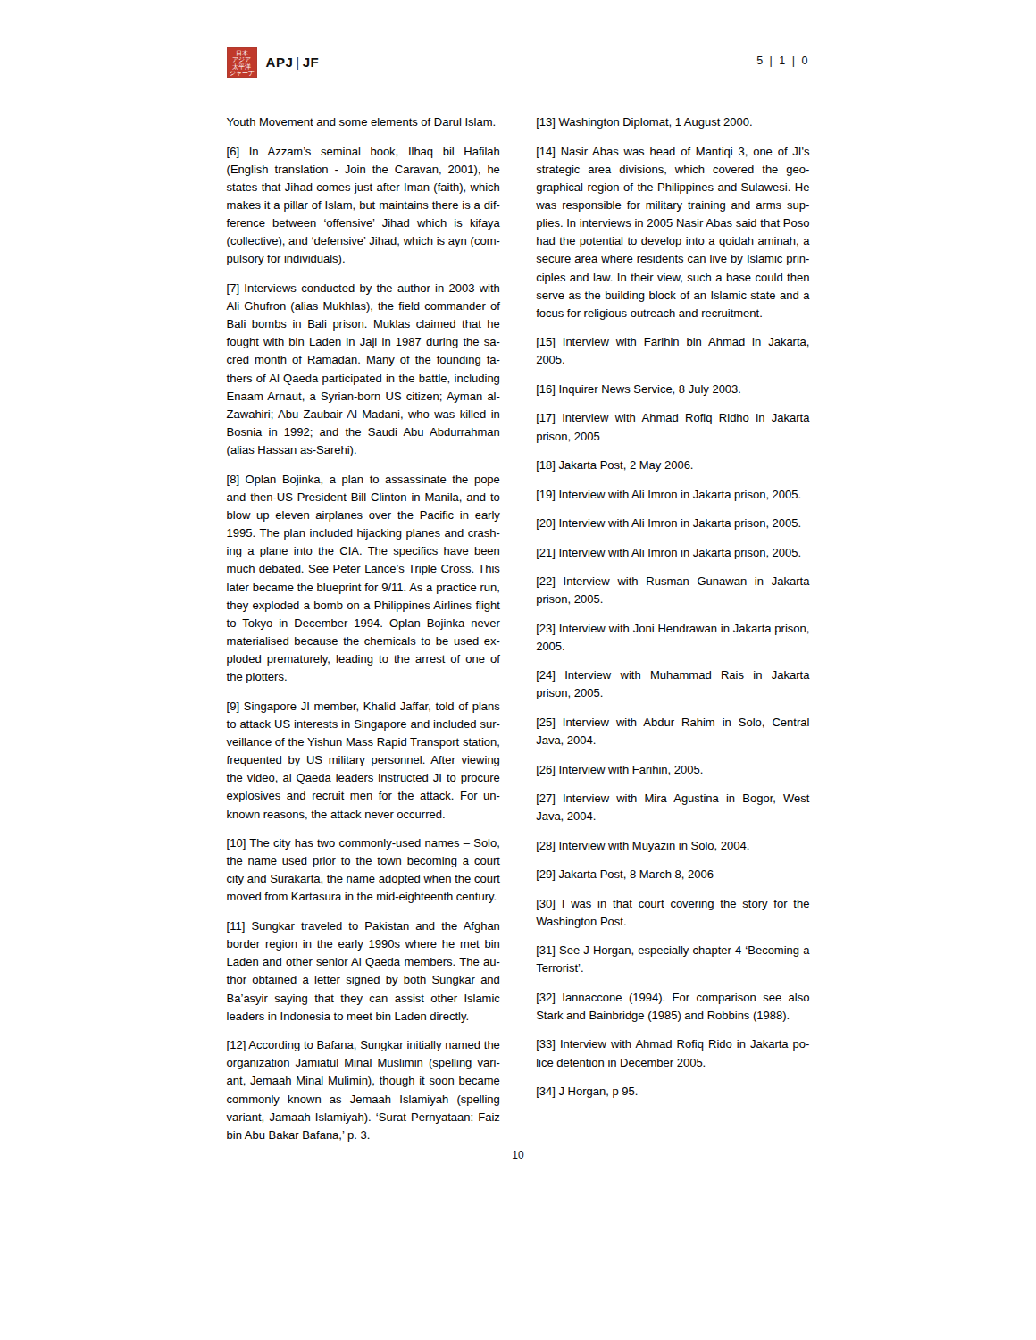日本
アジア
太平洋
ジャーナル
APJ|JF
5 | 1 | 0
Youth Movement and some elements of Darul Islam.
[6] In Azzam’s seminal book, Ilhaq bil Hafilah (English translation - Join the Caravan, 2001), he states that Jihad comes just after Iman (faith), which makes it a pillar of Islam, but maintains there is a difference between ‘offensive’ Jihad which is kifaya (collective), and ‘defensive’ Jihad, which is ayn (compulsory for individuals).
[7] Interviews conducted by the author in 2003 with Ali Ghufron (alias Mukhlas), the field commander of Bali bombs in Bali prison. Muklas claimed that he fought with bin Laden in Jaji in 1987 during the sacred month of Ramadan. Many of the founding fathers of Al Qaeda participated in the battle, including Enaam Arnaut, a Syrian-born US citizen; Ayman al-Zawahiri; Abu Zaubair Al Madani, who was killed in Bosnia in 1992; and the Saudi Abu Abdurrahman (alias Hassan as-Sarehi).
[8] Oplan Bojinka, a plan to assassinate the pope and then-US President Bill Clinton in Manila, and to blow up eleven airplanes over the Pacific in early 1995. The plan included hijacking planes and crashing a plane into the CIA. The specifics have been much debated. See Peter Lance’s Triple Cross. This later became the blueprint for 9/11. As a practice run, they exploded a bomb on a Philippines Airlines flight to Tokyo in December 1994. Oplan Bojinka never materialised because the chemicals to be used exploded prematurely, leading to the arrest of one of the plotters.
[9] Singapore JI member, Khalid Jaffar, told of plans to attack US interests in Singapore and included surveillance of the Yishun Mass Rapid Transport station, frequented by US military personnel. After viewing the video, al Qaeda leaders instructed JI to procure explosives and recruit men for the attack. For unknown reasons, the attack never occurred.
[10] The city has two commonly-used names – Solo, the name used prior to the town becoming a court city and Surakarta, the name adopted when the court moved from Kartasura in the mid-eighteenth century.
[11] Sungkar traveled to Pakistan and the Afghan border region in the early 1990s where he met bin Laden and other senior Al Qaeda members. The author obtained a letter signed by both Sungkar and Ba’asyir saying that they can assist other Islamic leaders in Indonesia to meet bin Laden directly.
[12] According to Bafana, Sungkar initially named the organization Jamiatul Minal Muslimin (spelling variant, Jemaah Minal Mulimin), though it soon became commonly known as Jemaah Islamiyah (spelling variant, Jamaah Islamiyah). ‘Surat Pernyataan: Faiz bin Abu Bakar Bafana,’ p. 3.
[13] Washington Diplomat, 1 August 2000.
[14] Nasir Abas was head of Mantiqi 3, one of JI's strategic area divisions, which covered the geographical region of the Philippines and Sulawesi. He was responsible for military training and arms supplies. In interviews in 2005 Nasir Abas said that Poso had the potential to develop into a qoidah aminah, a secure area where residents can live by Islamic principles and law. In their view, such a base could then serve as the building block of an Islamic state and a focus for religious outreach and recruitment.
[15] Interview with Farihin bin Ahmad in Jakarta, 2005.
[16] Inquirer News Service, 8 July 2003.
[17] Interview with Ahmad Rofiq Ridho in Jakarta prison, 2005
[18] Jakarta Post, 2 May 2006.
[19] Interview with Ali Imron in Jakarta prison, 2005.
[20] Interview with Ali Imron in Jakarta prison, 2005.
[21] Interview with Ali Imron in Jakarta prison, 2005.
[22] Interview with Rusman Gunawan in Jakarta prison, 2005.
[23] Interview with Joni Hendrawan in Jakarta prison, 2005.
[24] Interview with Muhammad Rais in Jakarta prison, 2005.
[25] Interview with Abdur Rahim in Solo, Central Java, 2004.
[26] Interview with Farihin, 2005.
[27] Interview with Mira Agustina in Bogor, West Java, 2004.
[28] Interview with Muyazin in Solo, 2004.
[29] Jakarta Post, 8 March 8, 2006
[30] I was in that court covering the story for the Washington Post.
[31] See J Horgan, especially chapter 4 ‘Becoming a Terrorist’.
[32] Iannaccone (1994). For comparison see also Stark and Bainbridge (1985) and Robbins (1988).
[33] Interview with Ahmad Rofiq Rido in Jakarta police detention in December 2005.
[34] J Horgan, p 95.
10